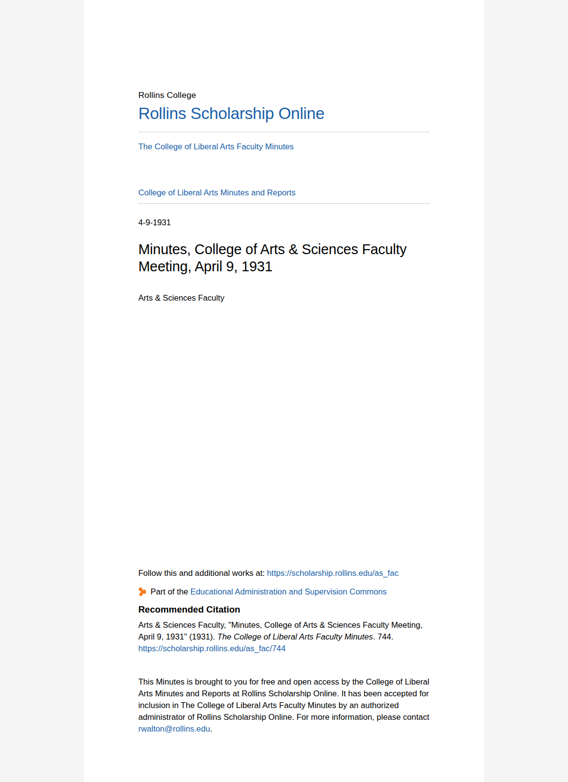Rollins College
Rollins Scholarship Online
The College of Liberal Arts Faculty Minutes College of Liberal Arts Minutes and Reports
4-9-1931
Minutes, College of Arts & Sciences Faculty Meeting, April 9, 1931
Arts & Sciences Faculty
Follow this and additional works at: https://scholarship.rollins.edu/as_fac
Part of the Educational Administration and Supervision Commons
Recommended Citation
Arts & Sciences Faculty, "Minutes, College of Arts & Sciences Faculty Meeting, April 9, 1931" (1931). The College of Liberal Arts Faculty Minutes. 744.
https://scholarship.rollins.edu/as_fac/744
This Minutes is brought to you for free and open access by the College of Liberal Arts Minutes and Reports at Rollins Scholarship Online. It has been accepted for inclusion in The College of Liberal Arts Faculty Minutes by an authorized administrator of Rollins Scholarship Online. For more information, please contact rwalton@rollins.edu.